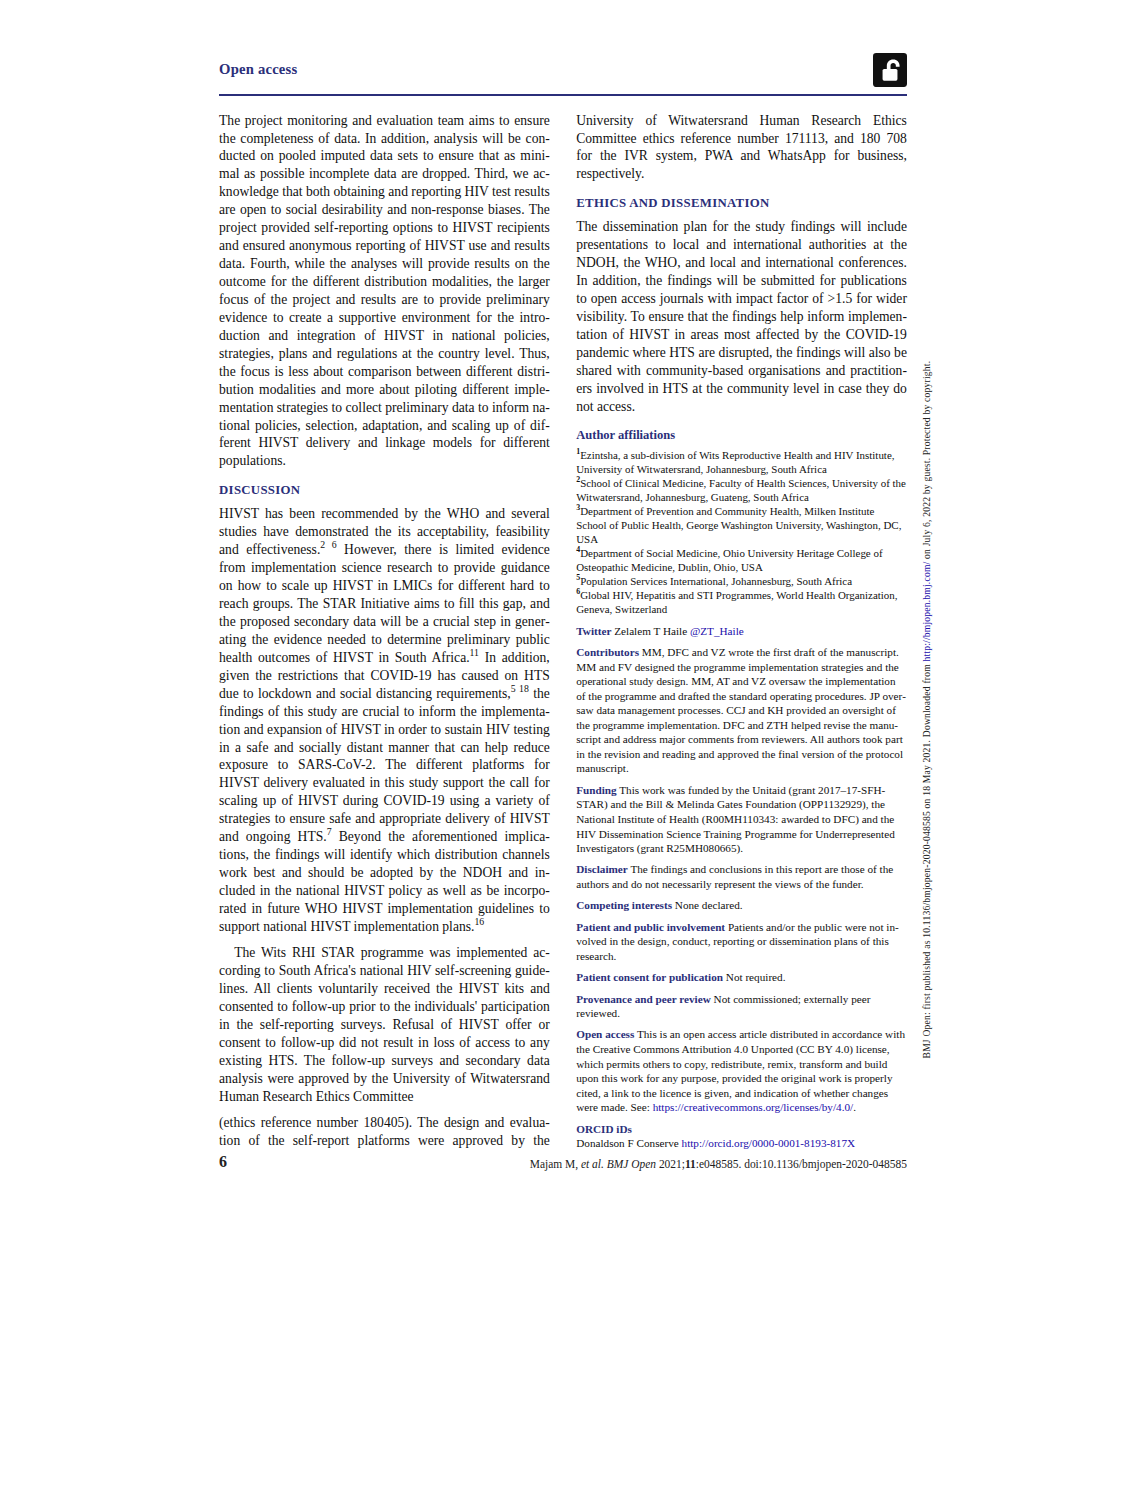BMJ Open: first published as 10.1136/bmjopen-2020-048585 on 18 May 2021. Downloaded from http://bmjopen.bmj.com/ on July 6, 2022 by guest. Protected by copyright.
Open access
The project monitoring and evaluation team aims to ensure the completeness of data. In addition, analysis will be conducted on pooled imputed data sets to ensure that as minimal as possible incomplete data are dropped. Third, we acknowledge that both obtaining and reporting HIV test results are open to social desirability and non-response biases. The project provided self-reporting options to HIVST recipients and ensured anonymous reporting of HIVST use and results data. Fourth, while the analyses will provide results on the outcome for the different distribution modalities, the larger focus of the project and results are to provide preliminary evidence to create a supportive environment for the introduction and integration of HIVST in national policies, strategies, plans and regulations at the country level. Thus, the focus is less about comparison between different distribution modalities and more about piloting different implementation strategies to collect preliminary data to inform national policies, selection, adaptation, and scaling up of different HIVST delivery and linkage models for different populations.
Discussion
HIVST has been recommended by the WHO and several studies have demonstrated the its acceptability, feasibility and effectiveness.2 6 However, there is limited evidence from implementation science research to provide guidance on how to scale up HIVST in LMICs for different hard to reach groups. The STAR Initiative aims to fill this gap, and the proposed secondary data will be a crucial step in generating the evidence needed to determine preliminary public health outcomes of HIVST in South Africa.11 In addition, given the restrictions that COVID-19 has caused on HTS due to lockdown and social distancing requirements,5 18 the findings of this study are crucial to inform the implementation and expansion of HIVST in order to sustain HIV testing in a safe and socially distant manner that can help reduce exposure to SARS-CoV-2. The different platforms for HIVST delivery evaluated in this study support the call for scaling up of HIVST during COVID-19 using a variety of strategies to ensure safe and appropriate delivery of HIVST and ongoing HTS.7 Beyond the aforementioned implications, the findings will identify which distribution channels work best and should be adopted by the NDOH and included in the national HIVST policy as well as be incorporated in future WHO HIVST implementation guidelines to support national HIVST implementation plans.16
The Wits RHI STAR programme was implemented according to South Africa's national HIV self-screening guidelines. All clients voluntarily received the HIVST kits and consented to follow-up prior to the individuals' participation in the self-reporting surveys. Refusal of HIVST offer or consent to follow-up did not result in loss of access to any existing HTS. The follow-up surveys and secondary data analysis were approved by the University of Witwatersrand Human Research Ethics Committee
(ethics reference number 180405). The design and evaluation of the self-report platforms were approved by the University of Witwatersrand Human Research Ethics Committee ethics reference number 171113, and 180 708 for the IVR system, PWA and WhatsApp for business, respectively.
Ethics and dissemination
The dissemination plan for the study findings will include presentations to local and international authorities at the NDOH, the WHO, and local and international conferences. In addition, the findings will be submitted for publications to open access journals with impact factor of >1.5 for wider visibility. To ensure that the findings help inform implementation of HIVST in areas most affected by the COVID-19 pandemic where HTS are disrupted, the findings will also be shared with community-based organisations and practitioners involved in HTS at the community level in case they do not access.
Author affiliations
1Ezintsha, a sub-division of Wits Reproductive Health and HIV Institute, University of Witwatersrand, Johannesburg, South Africa
2School of Clinical Medicine, Faculty of Health Sciences, University of the Witwatersrand, Johannesburg, Guateng, South Africa
3Department of Prevention and Community Health, Milken Institute School of Public Health, George Washington University, Washington, DC, USA
4Department of Social Medicine, Ohio University Heritage College of Osteopathic Medicine, Dublin, Ohio, USA
5Population Services International, Johannesburg, South Africa
6Global HIV, Hepatitis and STI Programmes, World Health Organization, Geneva, Switzerland
Twitter Zelalem T Haile @ZT_Haile
Contributors MM, DFC and VZ wrote the first draft of the manuscript. MM and FV designed the programme implementation strategies and the operational study design. MM, AT and VZ oversaw the implementation of the programme and drafted the standard operating procedures. JP oversaw data management processes. CCJ and KH provided an oversight of the programme implementation. DFC and ZTH helped revise the manuscript and address major comments from reviewers. All authors took part in the revision and reading and approved the final version of the protocol manuscript.
Funding This work was funded by the Unitaid (grant 2017–17-SFH-STAR) and the Bill & Melinda Gates Foundation (OPP1132929), the National Institute of Health (R00MH110343: awarded to DFC) and the HIV Dissemination Science Training Programme for Underrepresented Investigators (grant R25MH080665).
Disclaimer The findings and conclusions in this report are those of the authors and do not necessarily represent the views of the funder.
Competing interests None declared.
Patient and public involvement Patients and/or the public were not involved in the design, conduct, reporting or dissemination plans of this research.
Patient consent for publication Not required.
Provenance and peer review Not commissioned; externally peer reviewed.
Open access This is an open access article distributed in accordance with the Creative Commons Attribution 4.0 Unported (CC BY 4.0) license, which permits others to copy, redistribute, remix, transform and build upon this work for any purpose, provided the original work is properly cited, a link to the licence is given, and indication of whether changes were made. See: https://creativecommons.org/licenses/by/4.0/.
ORCID iDs
Donaldson F Conserve http://orcid.org/0000-0001-8193-817X
6
Majam M, et al. BMJ Open 2021;11:e048585. doi:10.1136/bmjopen-2020-048585